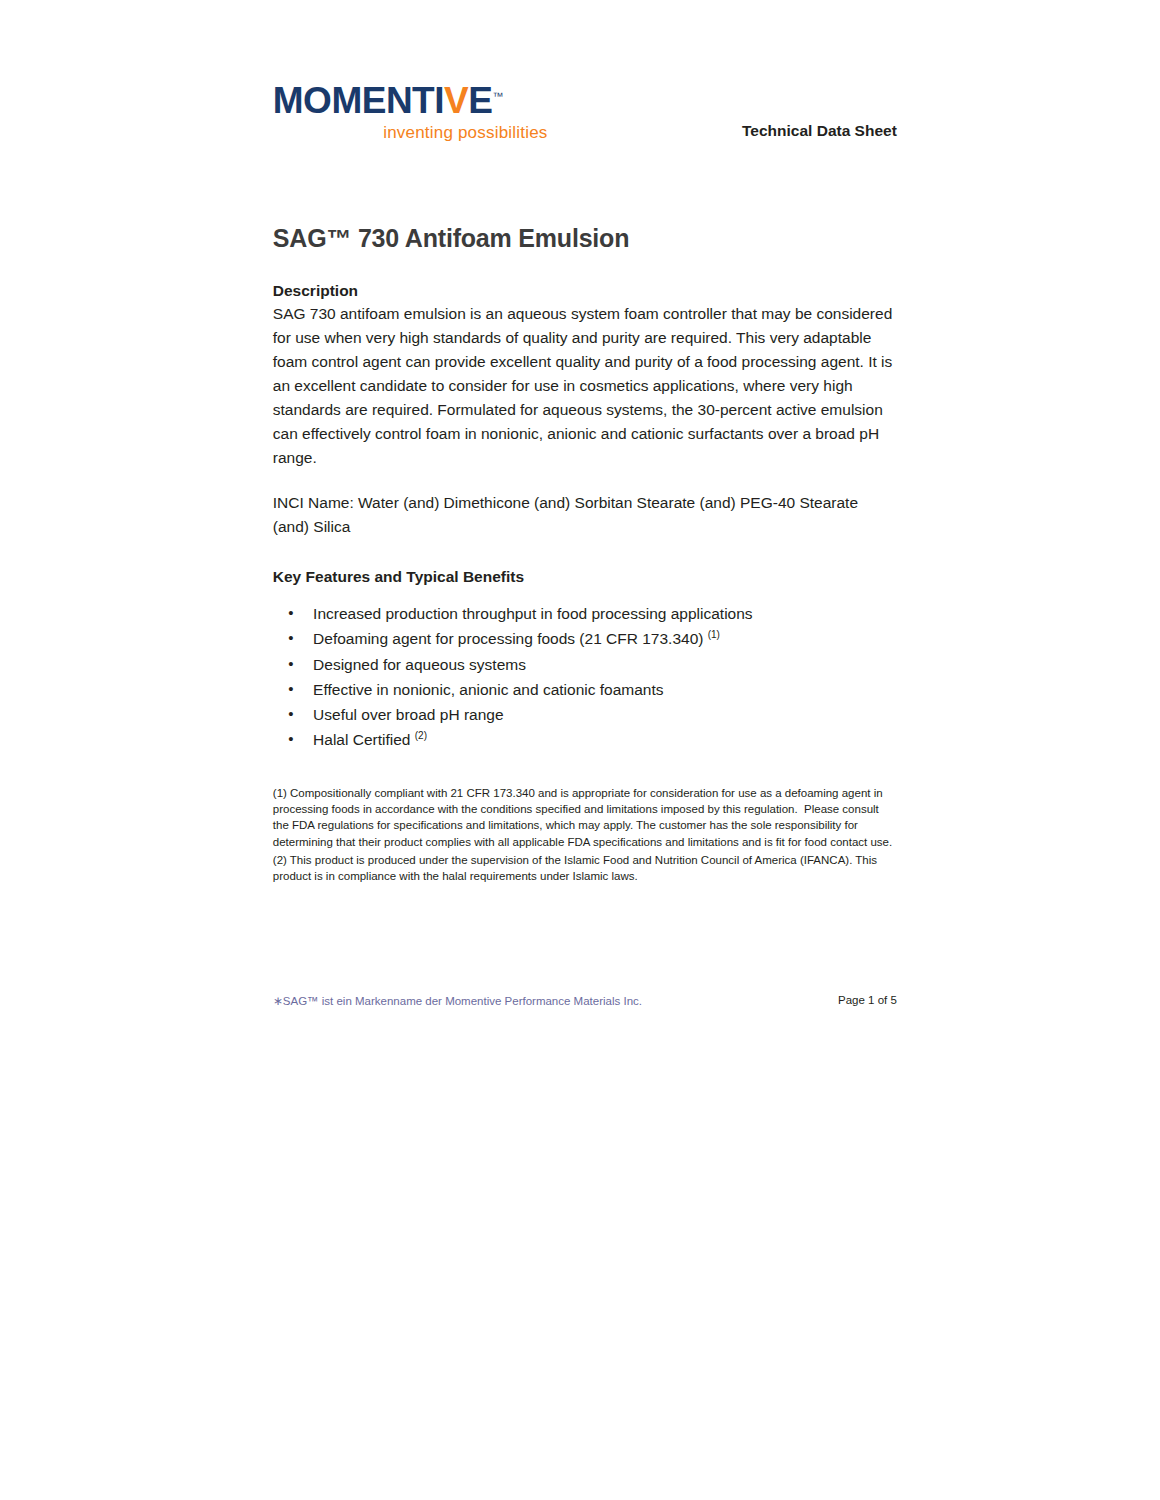MOMENTIVE™
inventing possibilities
Technical Data Sheet
SAG™ 730 Antifoam Emulsion
Description
SAG 730 antifoam emulsion is an aqueous system foam controller that may be considered for use when very high standards of quality and purity are required. This very adaptable foam control agent can provide excellent quality and purity of a food processing agent. It is an excellent candidate to consider for use in cosmetics applications, where very high standards are required. Formulated for aqueous systems, the 30-percent active emulsion can effectively control foam in nonionic, anionic and cationic surfactants over a broad pH range.
INCI Name: Water (and) Dimethicone (and) Sorbitan Stearate (and) PEG-40 Stearate (and) Silica
Key Features and Typical Benefits
Increased production throughput in food processing applications
Defoaming agent for processing foods (21 CFR 173.340) (1)
Designed for aqueous systems
Effective in nonionic, anionic and cationic foamants
Useful over broad pH range
Halal Certified (2)
(1) Compositionally compliant with 21 CFR 173.340 and is appropriate for consideration for use as a defoaming agent in processing foods in accordance with the conditions specified and limitations imposed by this regulation. Please consult the FDA regulations for specifications and limitations, which may apply. The customer has the sole responsibility for determining that their product complies with all applicable FDA specifications and limitations and is fit for food contact use.
(2) This product is produced under the supervision of the Islamic Food and Nutrition Council of America (IFANCA). This product is in compliance with the halal requirements under Islamic laws.
∗SAG™ ist ein Markenname der Momentive Performance Materials Inc.
Page 1 of 5